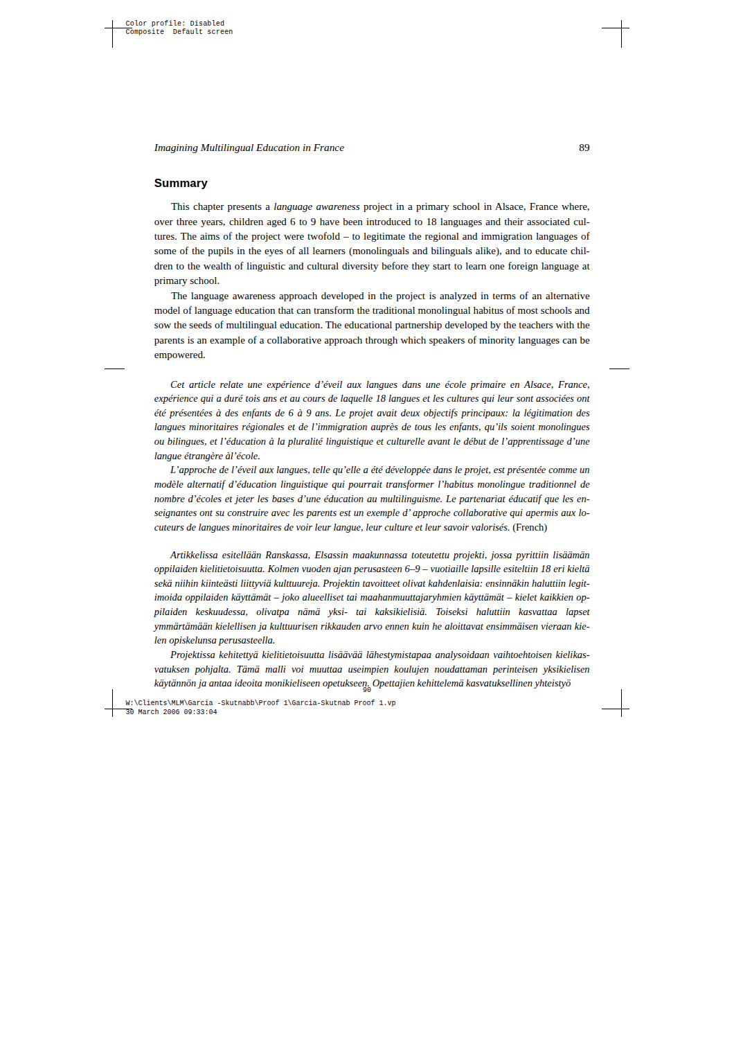Color profile: Disabled Composite Default screen
Imagining Multilingual Education in France 89
Summary
This chapter presents a language awareness project in a primary school in Alsace, France where, over three years, children aged 6 to 9 have been introduced to 18 languages and their associated cultures. The aims of the project were twofold – to legitimate the regional and immigration languages of some of the pupils in the eyes of all learners (monolinguals and bilinguals alike), and to educate children to the wealth of linguistic and cultural diversity before they start to learn one foreign language at primary school.
The language awareness approach developed in the project is analyzed in terms of an alternative model of language education that can transform the traditional monolingual habitus of most schools and sow the seeds of multilingual education. The educational partnership developed by the teachers with the parents is an example of a collaborative approach through which speakers of minority languages can be empowered.
Cet article relate une expérience d’éveil aux langues dans une école primaire en Alsace, France, expérience qui a duré tois ans et au cours de laquelle 18 langues et les cultures qui leur sont associées ont été présentées à des enfants de 6 à 9 ans. Le projet avait deux objectifs principaux: la légitimation des langues minoritaires régionales et de l’immigration auprès de tous les enfants, qu’ils soient monolingues ou bilingues, et l’éducation à la pluralité linguistique et culturelle avant le début de l’apprentissage d’une langue étrangère àl’école.
L’approche de l’éveil aux langues, telle qu’elle a été développée dans le projet, est présentée comme un modèle alternatif d’éducation linguistique qui pourrait transformer l’habitus monolingue traditionnel de nombre d’écoles et jeter les bases d’une éducation au multilinguisme. Le partenariat éducatif que les enseignantes ont su construire avec les parents est un exemple d’ approche collaborative qui apermis aux locuteurs de langues minoritaires de voir leur langue, leur culture et leur savoir valorisés. (French)
Artikkelissa esitellään Ranskassa, Elsassin maakunnassa toteutettu projekti, jossa pyrittiin lisäämän oppilaiden kielitietoisuutta. Kolmen vuoden ajan perusasteen 6–9 – vuotiaille lapsille esiteltiin 18 eri kieltä sekä niihin kiinteästi liittyviä kulttuureja. Projektin tavoitteet olivat kahdenlaisia: ensinnäkin haluttiin legitimoida oppilaiden käyttämät – joko alueelliset tai maahanmuuttajaryhmien käyttämät – kielet kaikkien oppilaiden keskuudessa, olivatpa nämä yksi- tai kaksikielisiä. Toiseksi haluttiin kasvattaa lapset ymmärtämään kielellisen ja kulttuurisen rikkauden arvo ennen kuin he aloittavat ensimmäisen vieraan kielen opiskelunsa perusasteella.
Projektissa kehitettyä kielitietoisuutta lisäävää lähestymistapaa analysoidaan vaihtoehtoisen kielikasvatuksen pohjalta. Tämä malli voi muuttaa useimpien koulujen noudattaman perinteisen yksikielisen käytännön ja antaa ideoita monikieliseen opetukseen. Opettajien kehittelemä kasvatuksellinen yhteistyö
90
W:\Clients\MLM\Garcia -Skutnabb\Proof 1\Garcia-Skutnab Proof 1.vp 30 March 2006 09:33:04